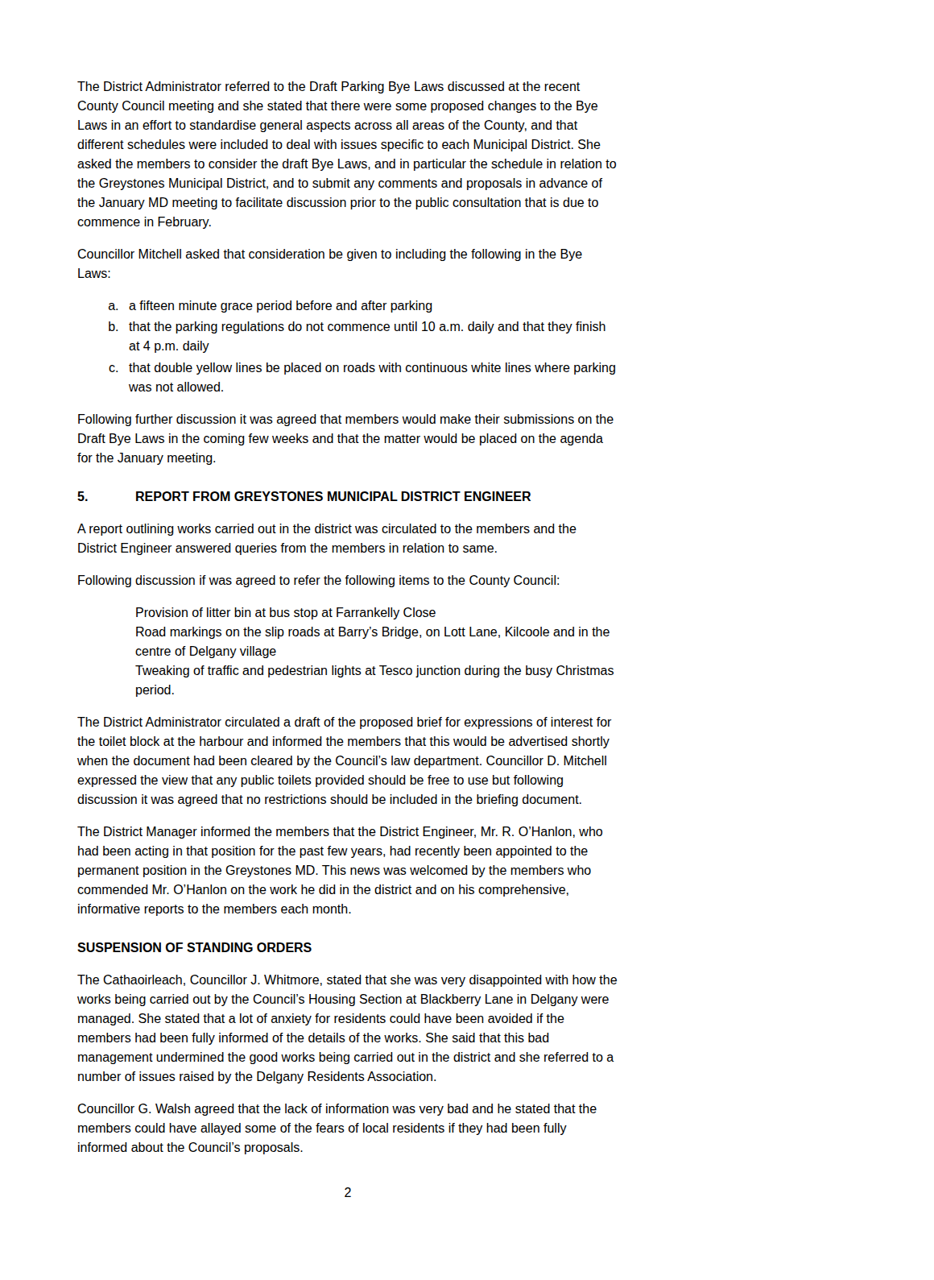The District Administrator referred to the Draft Parking Bye Laws discussed at the recent County Council meeting and she stated that there were some proposed changes to the Bye Laws in an effort to standardise general aspects across all areas of the County, and that different schedules were included to deal with issues specific to each Municipal District. She asked the members to consider the draft Bye Laws, and in particular the schedule in relation to the Greystones Municipal District, and to submit any comments and proposals in advance of the January MD meeting to facilitate discussion prior to the public consultation that is due to commence in February.
Councillor Mitchell asked that consideration be given to including the following in the Bye Laws:
a fifteen minute grace period before and after parking
that the parking regulations do not commence until 10 a.m. daily and that they finish at 4 p.m. daily
that double yellow lines be placed on roads with continuous white lines where parking was not allowed.
Following further discussion it was agreed that members would make their submissions on the Draft Bye Laws in the coming few weeks and that the matter would be placed on the agenda for the January meeting.
5. REPORT FROM GREYSTONES MUNICIPAL DISTRICT ENGINEER
A report outlining works carried out in the district was circulated to the members and the District Engineer answered queries from the members in relation to same.
Following discussion if was agreed to refer the following items to the County Council:
Provision of litter bin at bus stop at Farrankelly Close
Road markings on the slip roads at Barry’s Bridge, on Lott Lane, Kilcoole and in the centre of Delgany village
Tweaking of traffic and pedestrian lights at Tesco junction during the busy Christmas period.
The District Administrator circulated a draft of the proposed brief for expressions of interest for the toilet block at the harbour and informed the members that this would be advertised shortly when the document had been cleared by the Council’s law department. Councillor D. Mitchell expressed the view that any public toilets provided should be free to use but following discussion it was agreed that no restrictions should be included in the briefing document.
The District Manager informed the members that the District Engineer, Mr. R. O’Hanlon, who had been acting in that position for the past few years, had recently been appointed to the permanent position in the Greystones MD. This news was welcomed by the members who commended Mr. O’Hanlon on the work he did in the district and on his comprehensive, informative reports to the members each month.
SUSPENSION OF STANDING ORDERS
The Cathaoirleach, Councillor J. Whitmore, stated that she was very disappointed with how the works being carried out by the Council’s Housing Section at Blackberry Lane in Delgany were managed. She stated that a lot of anxiety for residents could have been avoided if the members had been fully informed of the details of the works. She said that this bad management undermined the good works being carried out in the district and she referred to a number of issues raised by the Delgany Residents Association.
Councillor G. Walsh agreed that the lack of information was very bad and he stated that the members could have allayed some of the fears of local residents if they had been fully informed about the Council’s proposals.
2